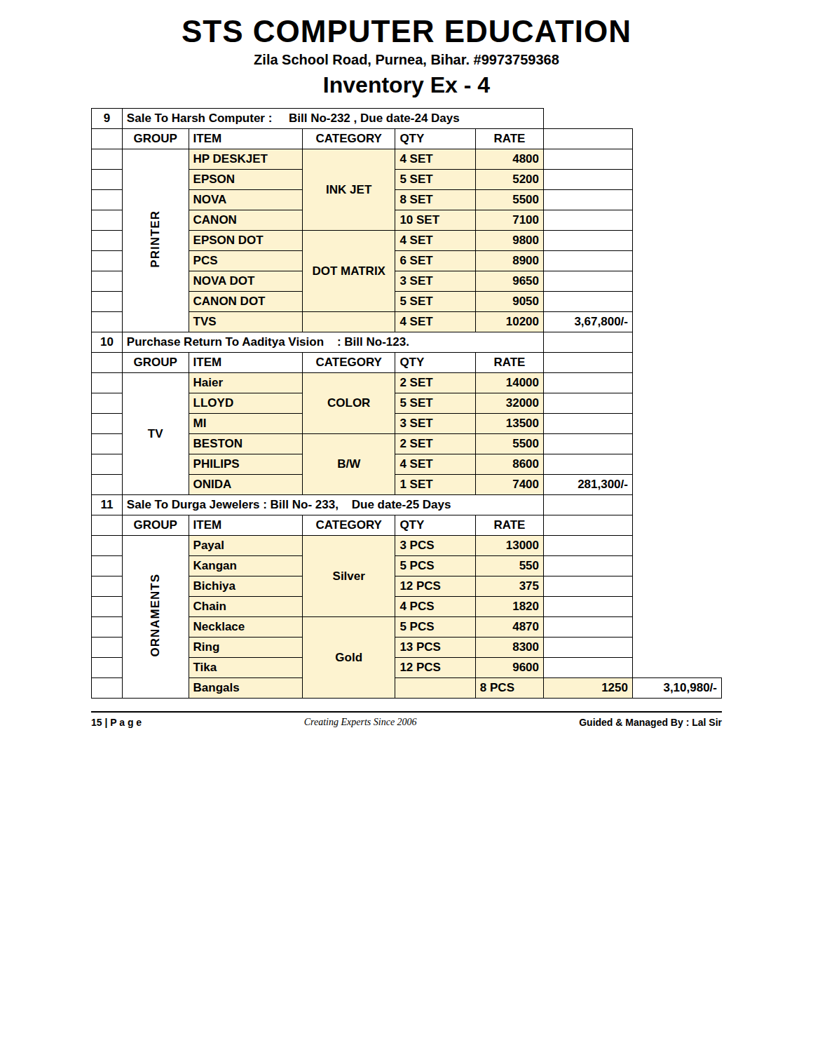STS COMPUTER EDUCATION
Zila School Road, Purnea, Bihar. #9973759368
Inventory Ex - 4
| 9 | Sale To Harsh Computer : Bill No-232 , Due date-24 Days |
| | GROUP | ITEM | CATEGORY | QTY | RATE | |
| | PRINTER | HP DESKJET | INK JET | 4 SET | 4800 | |
| | EPSON | 5 SET | 5200 | |
| | NOVA | 8 SET | 5500 | |
| | CANON | 10 SET | 7100 | |
| | EPSON DOT | DOT MATRIX | 4 SET | 9800 | |
| | PCS | 6 SET | 8900 | |
| | NOVA DOT | 3 SET | 9650 | |
| | CANON DOT | 5 SET | 9050 | |
| | TVS | | 4 SET | 10200 | 3,67,800/- |
| 10 | Purchase Return To Aaditya Vision : Bill No-123. | |
| | GROUP | ITEM | CATEGORY | QTY | RATE | |
| | TV | Haier | COLOR | 2 SET | 14000 | |
| | LLOYD | 5 SET | 32000 | |
| | MI | 3 SET | 13500 | |
| | BESTON | B/W | 2 SET | 5500 | |
| | PHILIPS | 4 SET | 8600 | |
| | ONIDA | 1 SET | 7400 | 281,300/- |
| 11 | Sale To Durga Jewelers : Bill No- 233, Due date-25 Days | |
| | GROUP | ITEM | CATEGORY | QTY | RATE | |
| | ORNAMENTS | Payal | Silver | 3 PCS | 13000 | |
| | Kangan | 5 PCS | 550 | |
| | Bichiya | 12 PCS | 375 | |
| | Chain | 4 PCS | 1820 | |
| | Necklace | Gold | 5 PCS | 4870 | |
| | Ring | 13 PCS | 8300 | |
| | Tika | 12 PCS | 9600 | |
| | Bangals | | 8 PCS | 1250 | 3,10,980/- |
15 | P a g e
Creating Experts Since 2006
Guided & Managed By : Lal Sir